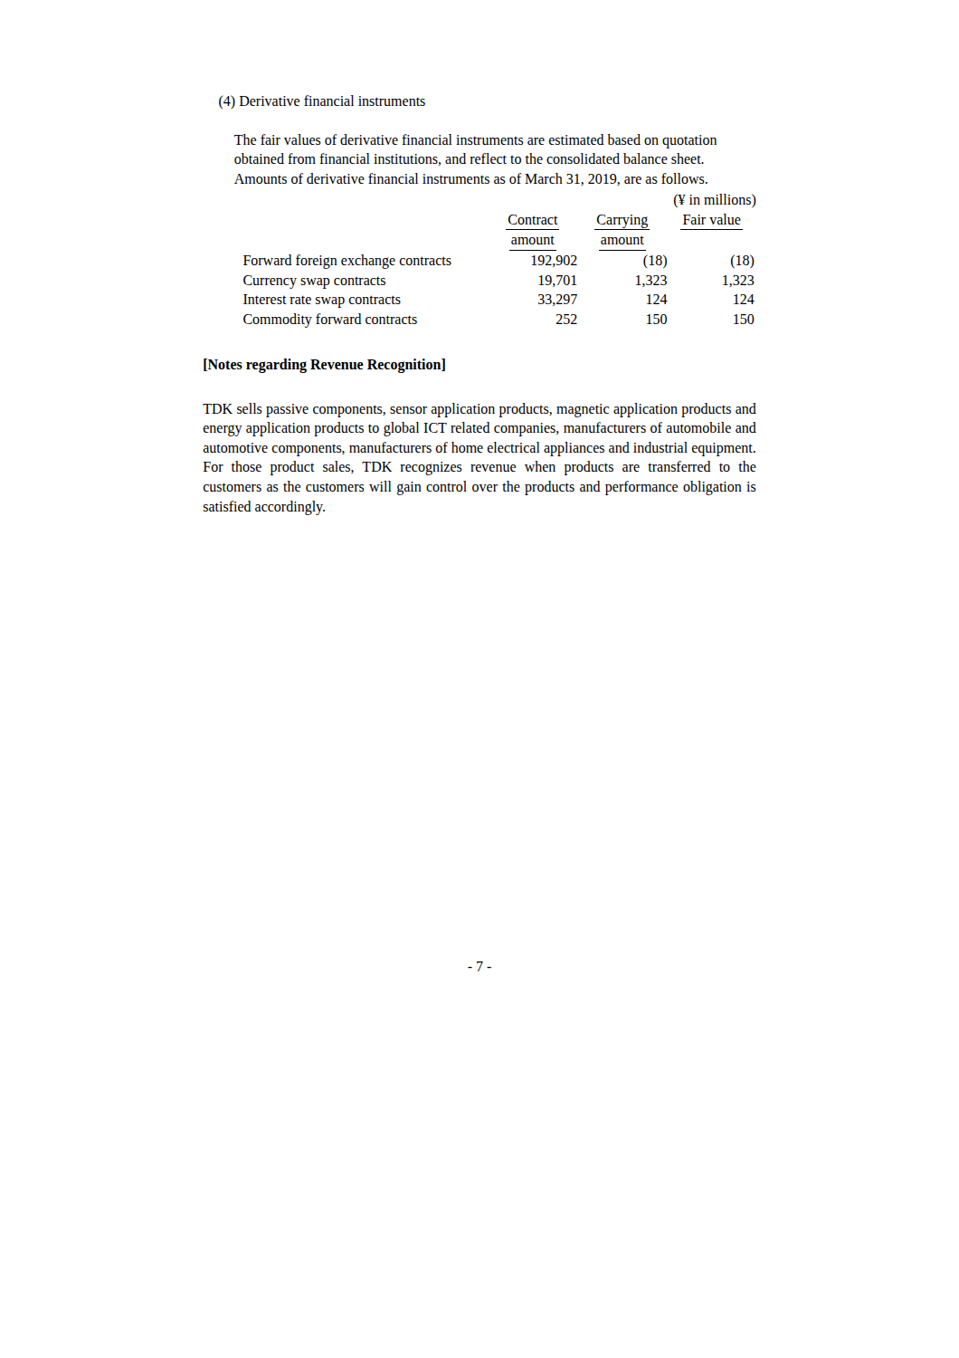(4) Derivative financial instruments
The fair values of derivative financial instruments are estimated based on quotation obtained from financial institutions, and reflect to the consolidated balance sheet.
Amounts of derivative financial instruments as of March 31, 2019, are as follows.
| | | | (¥ in millions) |
| | Contract | Carrying | Fair value |
| | amount | amount | |
| Forward foreign exchange contracts | 192,902 | (18) | (18) |
| Currency swap contracts | 19,701 | 1,323 | 1,323 |
| Interest rate swap contracts | 33,297 | 124 | 124 |
| Commodity forward contracts | 252 | 150 | 150 |
[Notes regarding Revenue Recognition]
TDK sells passive components, sensor application products, magnetic application products and energy application products to global ICT related companies, manufacturers of automobile and automotive components, manufacturers of home electrical appliances and industrial equipment. For those product sales, TDK recognizes revenue when products are transferred to the customers as the customers will gain control over the products and performance obligation is satisfied accordingly.
- 7 -